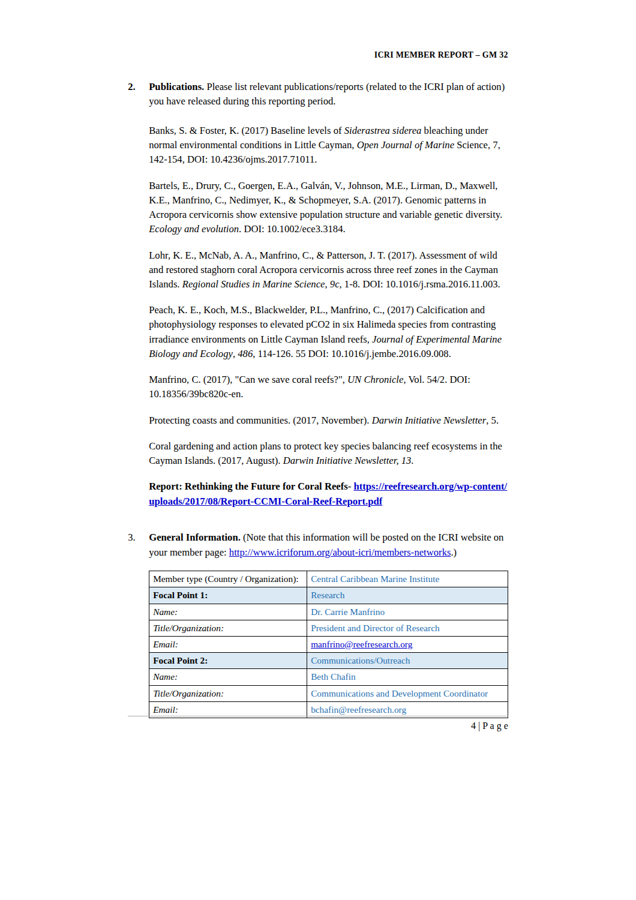ICRI MEMBER REPORT – GM 32
2.
Publications. Please list relevant publications/reports (related to the ICRI plan of action) you have released during this reporting period.
Banks, S. & Foster, K. (2017) Baseline levels of Siderastrea siderea bleaching under normal environmental conditions in Little Cayman, Open Journal of Marine Science, 7, 142-154, DOI: 10.4236/ojms.2017.71011.
Bartels, E., Drury, C., Goergen, E.A., Galván, V., Johnson, M.E., Lirman, D., Maxwell, K.E., Manfrino, C., Nedimyer, K., & Schopmeyer, S.A. (2017). Genomic patterns in Acropora cervicornis show extensive population structure and variable genetic diversity. Ecology and evolution. DOI: 10.1002/ece3.3184.
Lohr, K. E., McNab, A. A., Manfrino, C., & Patterson, J. T. (2017). Assessment of wild and restored staghorn coral Acropora cervicornis across three reef zones in the Cayman Islands. Regional Studies in Marine Science, 9c, 1-8. DOI: 10.1016/j.rsma.2016.11.003.
Peach, K. E., Koch, M.S., Blackwelder, P.L., Manfrino, C., (2017) Calcification and photophysiology responses to elevated pCO2 in six Halimeda species from contrasting irradiance environments on Little Cayman Island reefs, Journal of Experimental Marine Biology and Ecology, 486, 114-126. 55 DOI: 10.1016/j.jembe.2016.09.008.
Manfrino, C. (2017), "Can we save coral reefs?", UN Chronicle, Vol. 54/2. DOI: 10.18356/39bc820c-en.
Protecting coasts and communities. (2017, November). Darwin Initiative Newsletter, 5.
Coral gardening and action plans to protect key species balancing reef ecosystems in the Cayman Islands. (2017, August). Darwin Initiative Newsletter, 13.
Report: Rethinking the Future for Coral Reefs- https://reefresearch.org/wp-content/uploads/2017/08/Report-CCMI-Coral-Reef-Report.pdf
3.
General Information. (Note that this information will be posted on the ICRI website on your member page: http://www.icriforum.org/about-icri/members-networks.)
| Member type (Country / Organization): | Central Caribbean Marine Institute |
| Focal Point 1: | Research |
| Name: | Dr. Carrie Manfrino |
| Title/Organization: | President and Director of Research |
| Email: | manfrino@reefresearch.org |
| Focal Point 2: | Communications/Outreach |
| Name: | Beth Chafin |
| Title/Organization: | Communications and Development Coordinator |
| Email: | bchafin@reefresearch.org |
4 | P a g e